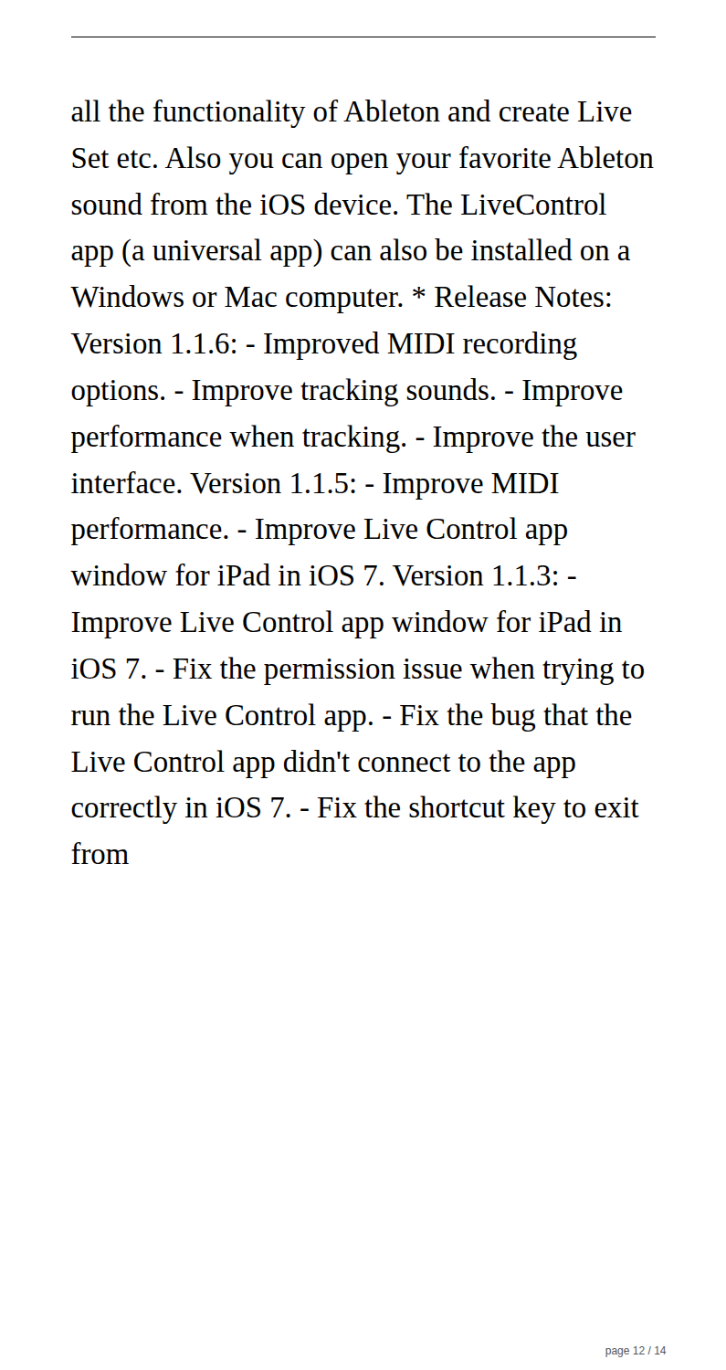all the functionality of Ableton and create Live Set etc. Also you can open your favorite Ableton sound from the iOS device. The LiveControl app (a universal app) can also be installed on a Windows or Mac computer. * Release Notes: Version 1.1.6: - Improved MIDI recording options. - Improve tracking sounds. - Improve performance when tracking. - Improve the user interface. Version 1.1.5: - Improve MIDI performance. - Improve Live Control app window for iPad in iOS 7. Version 1.1.3: - Improve Live Control app window for iPad in iOS 7. - Fix the permission issue when trying to run the Live Control app. - Fix the bug that the Live Control app didn't connect to the app correctly in iOS 7. - Fix the shortcut key to exit from
page 12 / 14